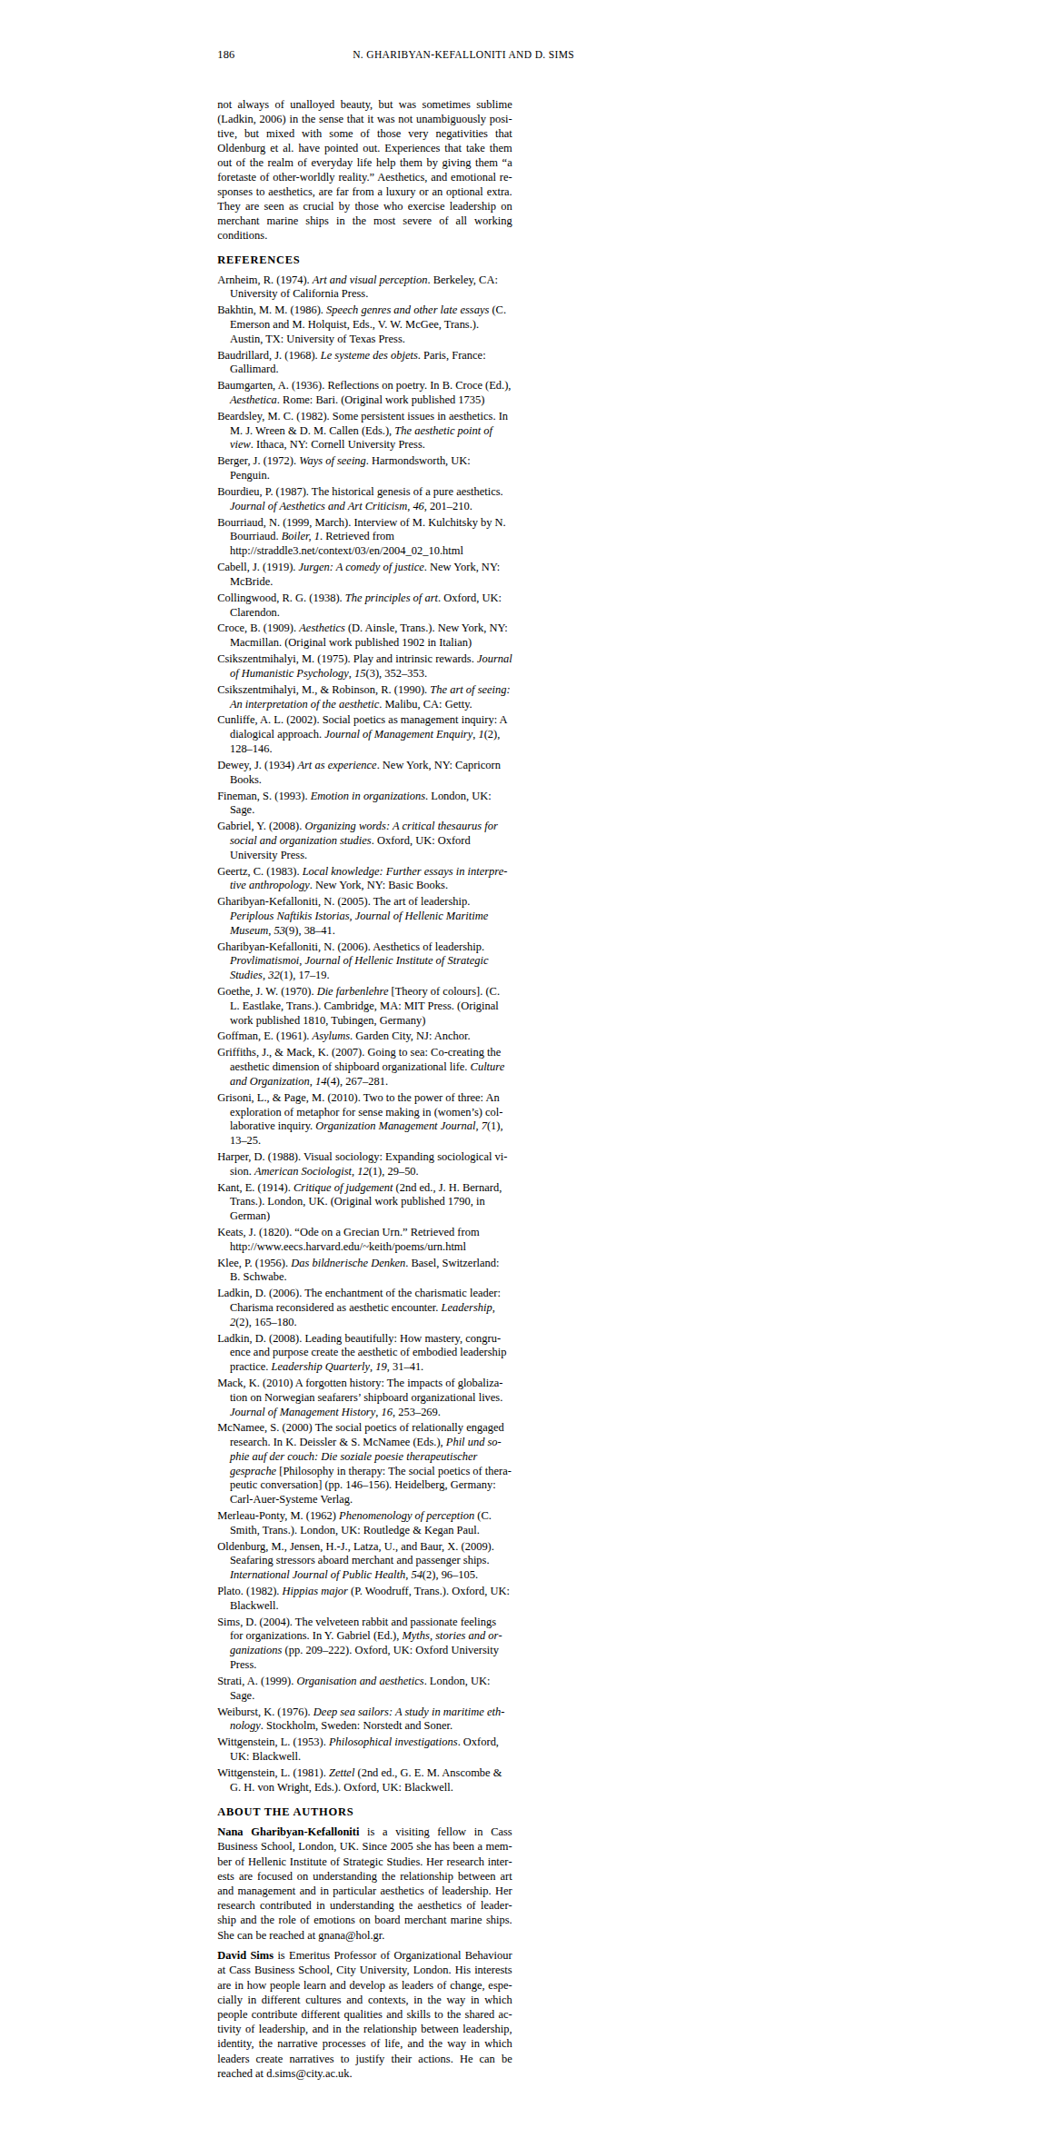186 N. Gharibyan-Kefalloniti and D. Sims
not always of unalloyed beauty, but was sometimes sublime (Ladkin, 2006) in the sense that it was not unambiguously positive, but mixed with some of those very negativities that Oldenburg et al. have pointed out. Experiences that take them out of the realm of everyday life help them by giving them “a foretaste of other-worldly reality.” Aesthetics, and emotional responses to aesthetics, are far from a luxury or an optional extra. They are seen as crucial by those who exercise leadership on merchant marine ships in the most severe of all working conditions.
References
Arnheim, R. (1974). Art and visual perception. Berkeley, CA: University of California Press.
Bakhtin, M. M. (1986). Speech genres and other late essays (C. Emerson and M. Holquist, Eds., V. W. McGee, Trans.). Austin, TX: University of Texas Press.
Baudrillard, J. (1968). Le systeme des objets. Paris, France: Gallimard.
Baumgarten, A. (1936). Reflections on poetry. In B. Croce (Ed.), Aesthetica. Rome: Bari. (Original work published 1735)
Beardsley, M. C. (1982). Some persistent issues in aesthetics. In M. J. Wreen & D. M. Callen (Eds.), The aesthetic point of view. Ithaca, NY: Cornell University Press.
Berger, J. (1972). Ways of seeing. Harmondsworth, UK: Penguin.
Bourdieu, P. (1987). The historical genesis of a pure aesthetics. Journal of Aesthetics and Art Criticism, 46, 201–210.
Bourriaud, N. (1999, March). Interview of M. Kulchitsky by N. Bourriaud. Boiler, 1. Retrieved from http://straddle3.net/context/03/en/2004_02_10.html
Cabell, J. (1919). Jurgen: A comedy of justice. New York, NY: McBride.
Collingwood, R. G. (1938). The principles of art. Oxford, UK: Clarendon.
Croce, B. (1909). Aesthetics (D. Ainsle, Trans.). New York, NY: Macmillan. (Original work published 1902 in Italian)
Csikszentmihalyi, M. (1975). Play and intrinsic rewards. Journal of Humanistic Psychology, 15(3), 352–353.
Csikszentmihalyi, M., & Robinson, R. (1990). The art of seeing: An interpretation of the aesthetic. Malibu, CA: Getty.
Cunliffe, A. L. (2002). Social poetics as management inquiry: A dialogical approach. Journal of Management Enquiry, 1(2), 128–146.
Dewey, J. (1934) Art as experience. New York, NY: Capricorn Books.
Fineman, S. (1993). Emotion in organizations. London, UK: Sage.
Gabriel, Y. (2008). Organizing words: A critical thesaurus for social and organization studies. Oxford, UK: Oxford University Press.
Geertz, C. (1983). Local knowledge: Further essays in interpretive anthropology. New York, NY: Basic Books.
Gharibyan-Kefalloniti, N. (2005). The art of leadership. Periplous Naftikis Istorias, Journal of Hellenic Maritime Museum, 53(9), 38–41.
Gharibyan-Kefalloniti, N. (2006). Aesthetics of leadership. Provlimatismoi, Journal of Hellenic Institute of Strategic Studies, 32(1), 17–19.
Goethe, J. W. (1970). Die farbenlehre [Theory of colours]. (C. L. Eastlake, Trans.). Cambridge, MA: MIT Press. (Original work published 1810, Tubingen, Germany)
Goffman, E. (1961). Asylums. Garden City, NJ: Anchor.
Griffiths, J., & Mack, K. (2007). Going to sea: Co-creating the aesthetic dimension of shipboard organizational life. Culture and Organization, 14(4), 267–281.
Grisoni, L., & Page, M. (2010). Two to the power of three: An exploration of metaphor for sense making in (women’s) collaborative inquiry. Organization Management Journal, 7(1), 13–25.
Harper, D. (1988). Visual sociology: Expanding sociological vision. American Sociologist, 12(1), 29–50.
Kant, E. (1914). Critique of judgement (2nd ed., J. H. Bernard, Trans.). London, UK. (Original work published 1790, in German)
Keats, J. (1820). “Ode on a Grecian Urn.” Retrieved from http://www.eecs.harvard.edu/~keith/poems/urn.html
Klee, P. (1956). Das bildnerische Denken. Basel, Switzerland: B. Schwabe.
Ladkin, D. (2006). The enchantment of the charismatic leader: Charisma reconsidered as aesthetic encounter. Leadership, 2(2), 165–180.
Ladkin, D. (2008). Leading beautifully: How mastery, congruence and purpose create the aesthetic of embodied leadership practice. Leadership Quarterly, 19, 31–41.
Mack, K. (2010) A forgotten history: The impacts of globalization on Norwegian seafarers’ shipboard organizational lives. Journal of Management History, 16, 253–269.
McNamee, S. (2000) The social poetics of relationally engaged research. In K. Deissler & S. McNamee (Eds.), Phil und sophie auf der couch: Die soziale poesie therapeutischer gesprache [Philosophy in therapy: The social poetics of therapeutic conversation] (pp. 146–156). Heidelberg, Germany: Carl-Auer-Systeme Verlag.
Merleau-Ponty, M. (1962) Phenomenology of perception (C. Smith, Trans.). London, UK: Routledge & Kegan Paul.
Oldenburg, M., Jensen, H.-J., Latza, U., and Baur, X. (2009). Seafaring stressors aboard merchant and passenger ships. International Journal of Public Health, 54(2), 96–105.
Plato. (1982). Hippias major (P. Woodruff, Trans.). Oxford, UK: Blackwell.
Sims, D. (2004). The velveteen rabbit and passionate feelings for organizations. In Y. Gabriel (Ed.), Myths, stories and organizations (pp. 209–222). Oxford, UK: Oxford University Press.
Strati, A. (1999). Organisation and aesthetics. London, UK: Sage.
Weiburst, K. (1976). Deep sea sailors: A study in maritime ethnology. Stockholm, Sweden: Norstedt and Soner.
Wittgenstein, L. (1953). Philosophical investigations. Oxford, UK: Blackwell.
Wittgenstein, L. (1981). Zettel (2nd ed., G. E. M. Anscombe & G. H. von Wright, Eds.). Oxford, UK: Blackwell.
About the Authors
Nana Gharibyan-Kefalloniti is a visiting fellow in Cass Business School, London, UK. Since 2005 she has been a member of Hellenic Institute of Strategic Studies. Her research interests are focused on understanding the relationship between art and management and in particular aesthetics of leadership. Her research contributed in understanding the aesthetics of leadership and the role of emotions on board merchant marine ships. She can be reached at gnana@hol.gr.
David Sims is Emeritus Professor of Organizational Behaviour at Cass Business School, City University, London. His interests are in how people learn and develop as leaders of change, especially in different cultures and contexts, in the way in which people contribute different qualities and skills to the shared activity of leadership, and in the relationship between leadership, identity, the narrative processes of life, and the way in which leaders create narratives to justify their actions. He can be reached at d.sims@city.ac.uk.